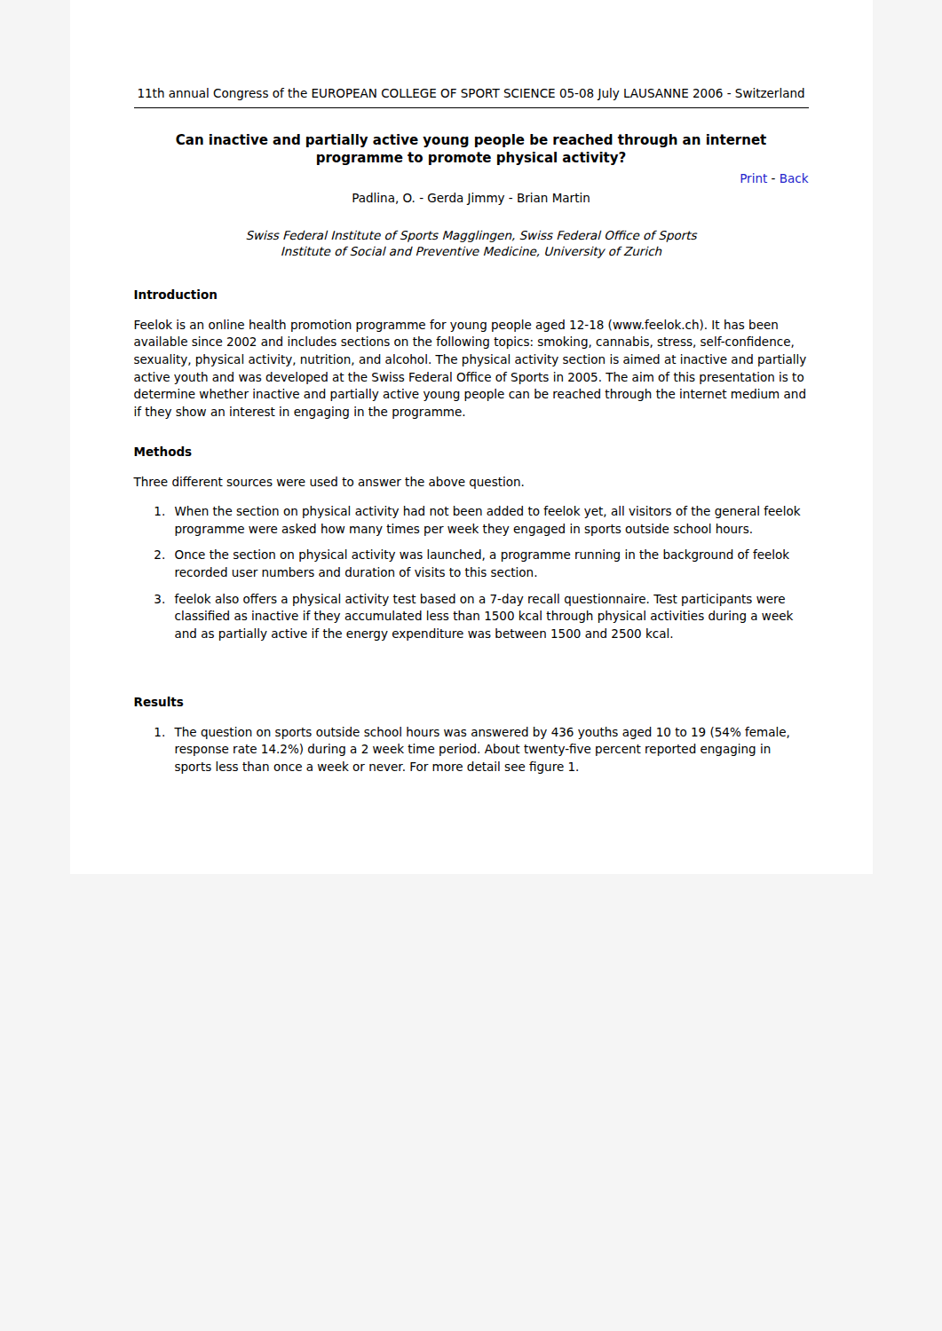11th annual Congress of the EUROPEAN COLLEGE OF SPORT SCIENCE 05-08 July LAUSANNE 2006 - Switzerland
Can inactive and partially active young people be reached through an internet programme to promote physical activity?
Print - Back
Padlina, O. - Gerda Jimmy - Brian Martin
Swiss Federal Institute of Sports Magglingen, Swiss Federal Office of Sports
Institute of Social and Preventive Medicine, University of Zurich
Introduction
Feelok is an online health promotion programme for young people aged 12-18 (www.feelok.ch). It has been available since 2002 and includes sections on the following topics: smoking, cannabis, stress, self-confidence, sexuality, physical activity, nutrition, and alcohol. The physical activity section is aimed at inactive and partially active youth and was developed at the Swiss Federal Office of Sports in 2005. The aim of this presentation is to determine whether inactive and partially active young people can be reached through the internet medium and if they show an interest in engaging in the programme.
Methods
Three different sources were used to answer the above question.
When the section on physical activity had not been added to feelok yet, all visitors of the general feelok programme were asked how many times per week they engaged in sports outside school hours.
Once the section on physical activity was launched, a programme running in the background of feelok recorded user numbers and duration of visits to this section.
feelok also offers a physical activity test based on a 7-day recall questionnaire. Test participants were classified as inactive if they accumulated less than 1500 kcal through physical activities during a week and as partially active if the energy expenditure was between 1500 and 2500 kcal.
Results
The question on sports outside school hours was answered by 436 youths aged 10 to 19 (54% female, response rate 14.2%) during a 2 week time period. About twenty-five percent reported engaging in sports less than once a week or never. For more detail see figure 1.